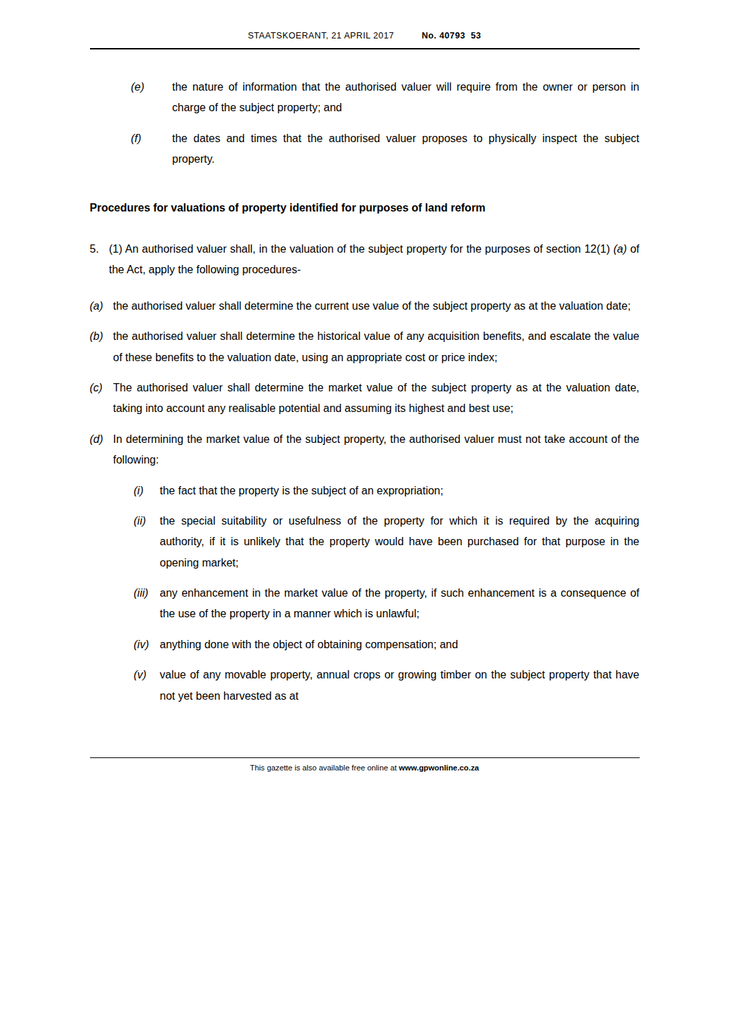STAATSKOERANT, 21 APRIL 2017 No. 40793 53
(e) the nature of information that the authorised valuer will require from the owner or person in charge of the subject property; and
(f) the dates and times that the authorised valuer proposes to physically inspect the subject property.
Procedures for valuations of property identified for purposes of land reform
5.
(1) An authorised valuer shall, in the valuation of the subject property for the purposes of section 12(1) (a) of the Act, apply the following procedures-
(a) the authorised valuer shall determine the current use value of the subject property as at the valuation date;
(b) the authorised valuer shall determine the historical value of any acquisition benefits, and escalate the value of these benefits to the valuation date, using an appropriate cost or price index;
(c) The authorised valuer shall determine the market value of the subject property as at the valuation date, taking into account any realisable potential and assuming its highest and best use;
(d)
In determining the market value of the subject property, the authorised valuer must not take account of the following:
(i) the fact that the property is the subject of an expropriation;
(ii) the special suitability or usefulness of the property for which it is required by the acquiring authority, if it is unlikely that the property would have been purchased for that purpose in the opening market;
(iii) any enhancement in the market value of the property, if such enhancement is a consequence of the use of the property in a manner which is unlawful;
(iv) anything done with the object of obtaining compensation; and
(v) value of any movable property, annual crops or growing timber on the subject property that have not yet been harvested as at
This gazette is also available free online at www.gpwonline.co.za